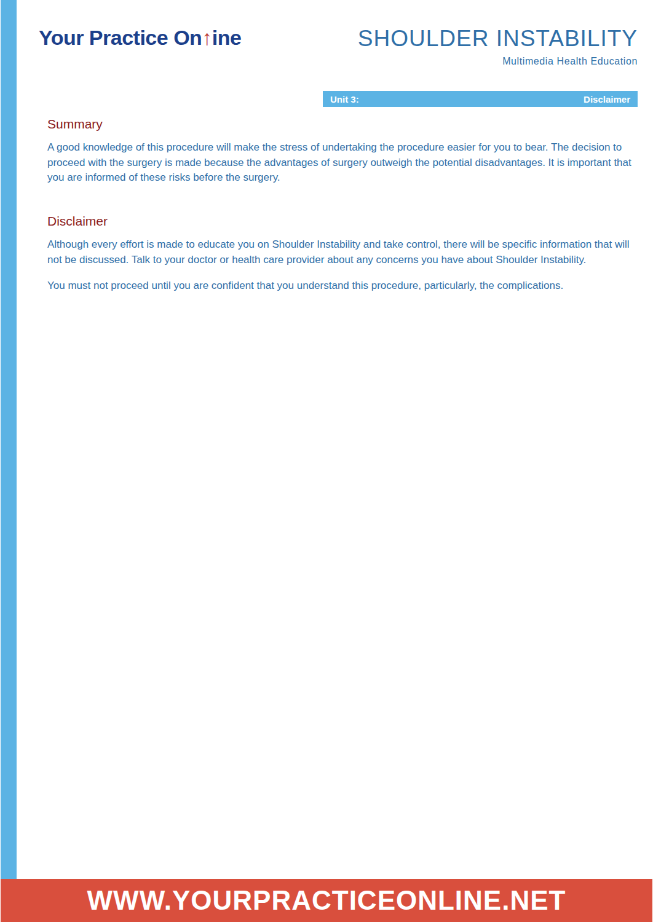Your Practice On↑ine
SHOULDER INSTABILITY
Multimedia Health Education
Unit 3: Disclaimer
Summary
A good knowledge of this procedure will make the stress of undertaking the procedure easier for you to bear. The decision to proceed with the surgery is made because the advantages of surgery outweigh the potential disadvantages. It is important that you are informed of these risks before the surgery.
Disclaimer
Although every effort is made to educate you on Shoulder Instability and take control, there will be specific information that will not be discussed. Talk to your doctor or health care provider about any concerns you have about Shoulder Instability.
You must not proceed until you are confident that you understand this procedure, particularly, the complications.
WWW.YOURPRACTICEONLINE.NET